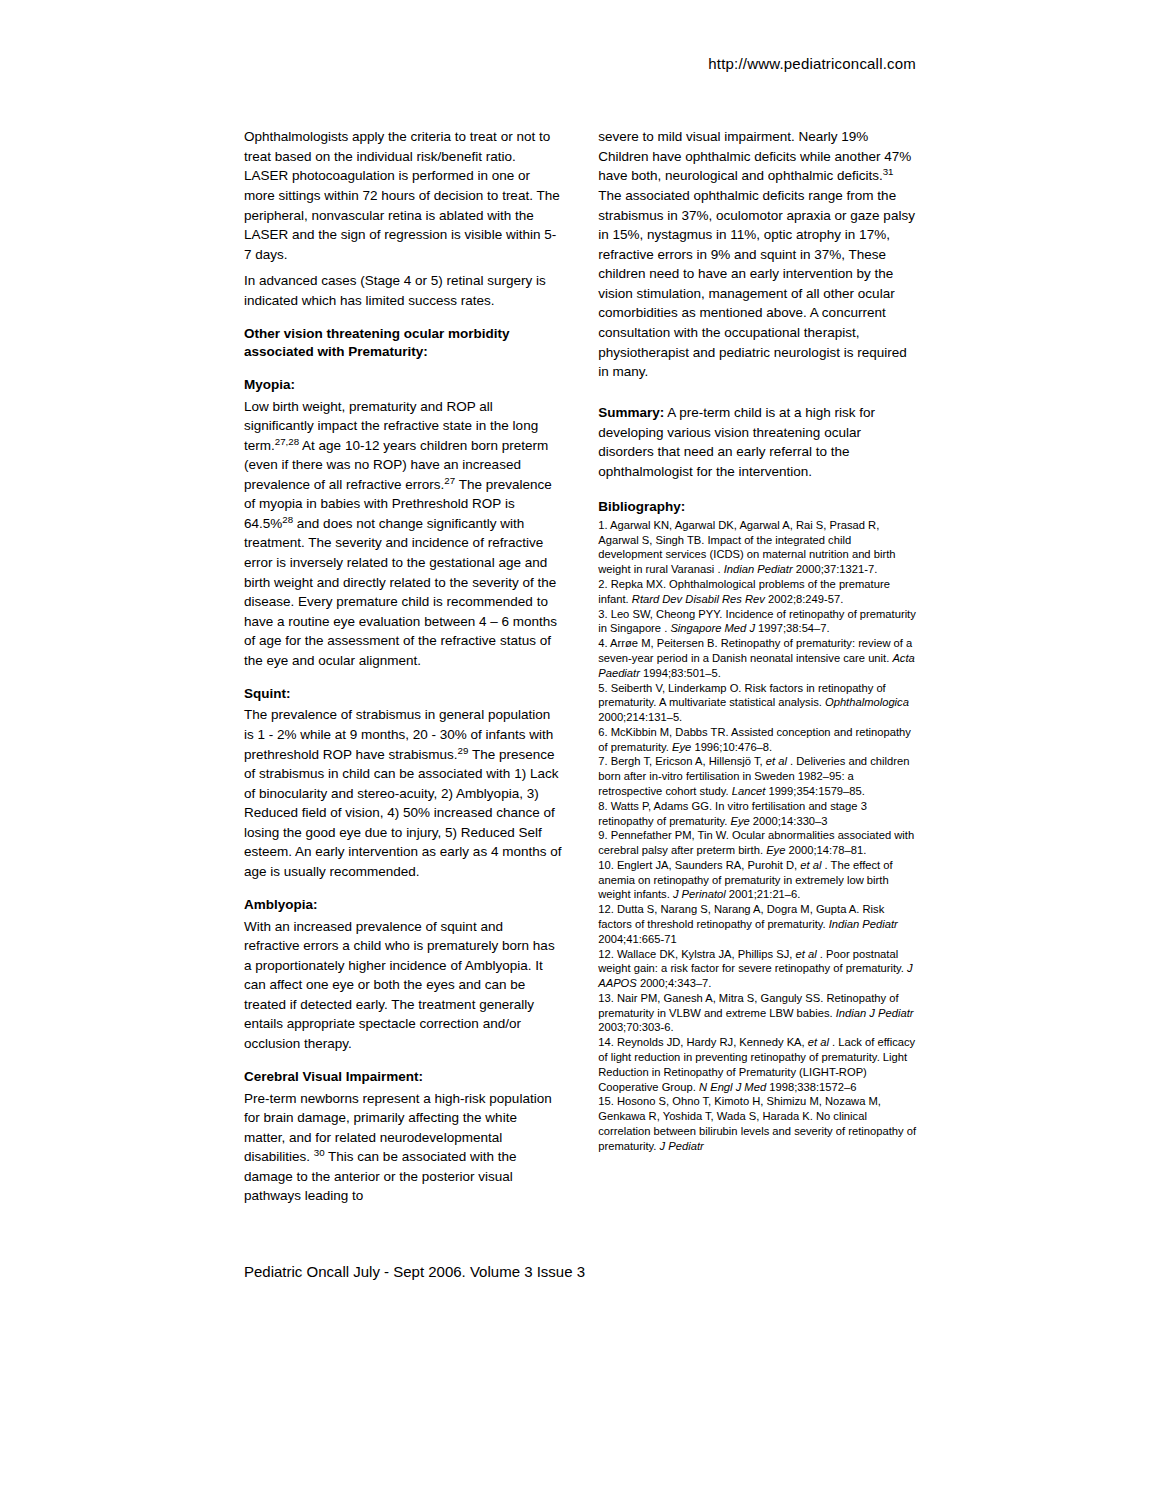http://www.pediatriconcall.com
Ophthalmologists apply the criteria to treat or not to treat based on the individual risk/benefit ratio. LASER photocoagulation is performed in one or more sittings within 72 hours of decision to treat. The peripheral, nonvascular retina is ablated with the LASER and the sign of regression is visible within 5-7 days.
In advanced cases (Stage 4 or 5) retinal surgery is indicated which has limited success rates.
Other vision threatening ocular morbidity associated with Prematurity:
Myopia:
Low birth weight, prematurity and ROP all significantly impact the refractive state in the long term.27,28 At age 10-12 years children born preterm (even if there was no ROP) have an increased prevalence of all refractive errors.27 The prevalence of myopia in babies with Prethreshold ROP is 64.5%28 and does not change significantly with treatment. The severity and incidence of refractive error is inversely related to the gestational age and birth weight and directly related to the severity of the disease. Every premature child is recommended to have a routine eye evaluation between 4 – 6 months of age for the assessment of the refractive status of the eye and ocular alignment.
Squint:
The prevalence of strabismus in general population is 1 - 2% while at 9 months, 20 - 30% of infants with prethreshold ROP have strabismus.29 The presence of strabismus in child can be associated with 1) Lack of binocularity and stereo-acuity, 2) Amblyopia, 3) Reduced field of vision, 4) 50% increased chance of losing the good eye due to injury, 5) Reduced Self esteem. An early intervention as early as 4 months of age is usually recommended.
Amblyopia:
With an increased prevalence of squint and refractive errors a child who is prematurely born has a proportionately higher incidence of Amblyopia. It can affect one eye or both the eyes and can be treated if detected early. The treatment generally entails appropriate spectacle correction and/or occlusion therapy.
Cerebral Visual Impairment:
Pre-term newborns represent a high-risk population for brain damage, primarily affecting the white matter, and for related neurodevelopmental disabilities. 30 This can be associated with the damage to the anterior or the posterior visual pathways leading to
severe to mild visual impairment. Nearly 19% Children have ophthalmic deficits while another 47% have both, neurological and ophthalmic deficits.31 The associated ophthalmic deficits range from the strabismus in 37%, oculomotor apraxia or gaze palsy in 15%, nystagmus in 11%, optic atrophy in 17%, refractive errors in 9% and squint in 37%, These children need to have an early intervention by the vision stimulation, management of all other ocular comorbidities as mentioned above. A concurrent consultation with the occupational therapist, physiotherapist and pediatric neurologist is required in many.
Summary: A pre-term child is at a high risk for developing various vision threatening ocular disorders that need an early referral to the ophthalmologist for the intervention.
Bibliography:
1. Agarwal KN, Agarwal DK, Agarwal A, Rai S, Prasad R, Agarwal S, Singh TB. Impact of the integrated child development services (ICDS) on maternal nutrition and birth weight in rural Varanasi . Indian Pediatr 2000;37:1321-7.
2. Repka MX. Ophthalmological problems of the premature infant. Rtard Dev Disabil Res Rev 2002;8:249-57.
3. Leo SW, Cheong PYY. Incidence of retinopathy of prematurity in Singapore . Singapore Med J 1997;38:54–7.
4. Arrøe M, Peitersen B. Retinopathy of prematurity: review of a seven-year period in a Danish neonatal intensive care unit. Acta Paediatr 1994;83:501–5.
5. Seiberth V, Linderkamp O. Risk factors in retinopathy of prematurity. A multivariate statistical analysis. Ophthalmologica 2000;214:131–5.
6. McKibbin M, Dabbs TR. Assisted conception and retinopathy of prematurity. Eye 1996;10:476–8.
7. Bergh T, Ericson A, Hillensjö T, et al . Deliveries and children born after in-vitro fertilisation in Sweden 1982–95: a retrospective cohort study. Lancet 1999;354:1579–85.
8. Watts P, Adams GG. In vitro fertilisation and stage 3 retinopathy of prematurity. Eye 2000;14:330–3
9. Pennefather PM, Tin W. Ocular abnormalities associated with cerebral palsy after preterm birth. Eye 2000;14:78–81.
10. Englert JA, Saunders RA, Purohit D, et al . The effect of anemia on retinopathy of prematurity in extremely low birth weight infants. J Perinatol 2001;21:21–6.
12. Dutta S, Narang S, Narang A, Dogra M, Gupta A. Risk factors of threshold retinopathy of prematurity. Indian Pediatr 2004;41:665-71
12. Wallace DK, Kylstra JA, Phillips SJ, et al . Poor postnatal weight gain: a risk factor for severe retinopathy of prematurity. J AAPOS 2000;4:343–7.
13. Nair PM, Ganesh A, Mitra S, Ganguly SS. Retinopathy of prematurity in VLBW and extreme LBW babies. Indian J Pediatr 2003;70:303-6.
14. Reynolds JD, Hardy RJ, Kennedy KA, et al . Lack of efficacy of light reduction in preventing retinopathy of prematurity. Light Reduction in Retinopathy of Prematurity (LIGHT-ROP) Cooperative Group. N Engl J Med 1998;338:1572–6
15. Hosono S, Ohno T, Kimoto H, Shimizu M, Nozawa M, Genkawa R, Yoshida T, Wada S, Harada K. No clinical correlation between bilirubin levels and severity of retinopathy of prematurity. J Pediatr
Pediatric Oncall July - Sept 2006. Volume 3 Issue 3